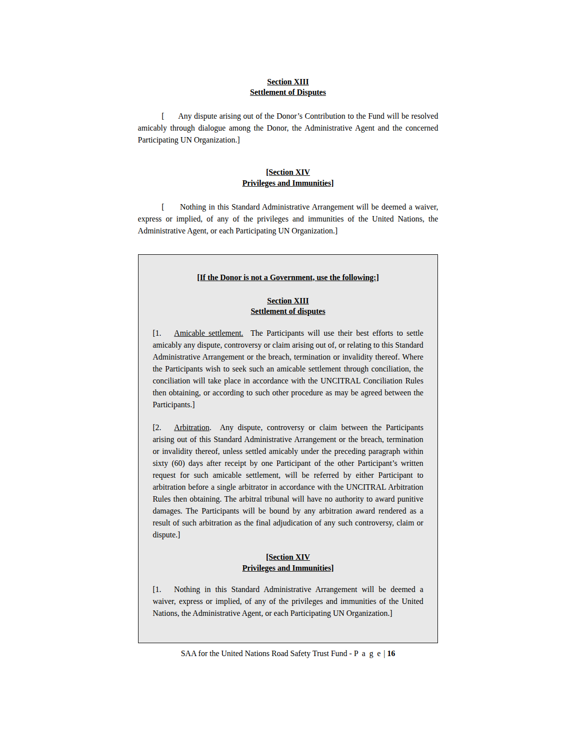Section XIII
Settlement of Disputes
[ Any dispute arising out of the Donor’s Contribution to the Fund will be resolved amicably through dialogue among the Donor, the Administrative Agent and the concerned Participating UN Organization.]
[Section XIV
Privileges and Immunities]
[ Nothing in this Standard Administrative Arrangement will be deemed a waiver, express or implied, of any of the privileges and immunities of the United Nations, the Administrative Agent, or each Participating UN Organization.]
[If the Donor is not a Government, use the following:]
Section XIII
Settlement of disputes
[1. Amicable settlement. The Participants will use their best efforts to settle amicably any dispute, controversy or claim arising out of, or relating to this Standard Administrative Arrangement or the breach, termination or invalidity thereof. Where the Participants wish to seek such an amicable settlement through conciliation, the conciliation will take place in accordance with the UNCITRAL Conciliation Rules then obtaining, or according to such other procedure as may be agreed between the Participants.]
[2. Arbitration. Any dispute, controversy or claim between the Participants arising out of this Standard Administrative Arrangement or the breach, termination or invalidity thereof, unless settled amicably under the preceding paragraph within sixty (60) days after receipt by one Participant of the other Participant’s written request for such amicable settlement, will be referred by either Participant to arbitration before a single arbitrator in accordance with the UNCITRAL Arbitration Rules then obtaining. The arbitral tribunal will have no authority to award punitive damages. The Participants will be bound by any arbitration award rendered as a result of such arbitration as the final adjudication of any such controversy, claim or dispute.]
[Section XIV
Privileges and Immunities]
[1. Nothing in this Standard Administrative Arrangement will be deemed a waiver, express or implied, of any of the privileges and immunities of the United Nations, the Administrative Agent, or each Participating UN Organization.]
SAA for the United Nations Road Safety Trust Fund - P a g e | 16